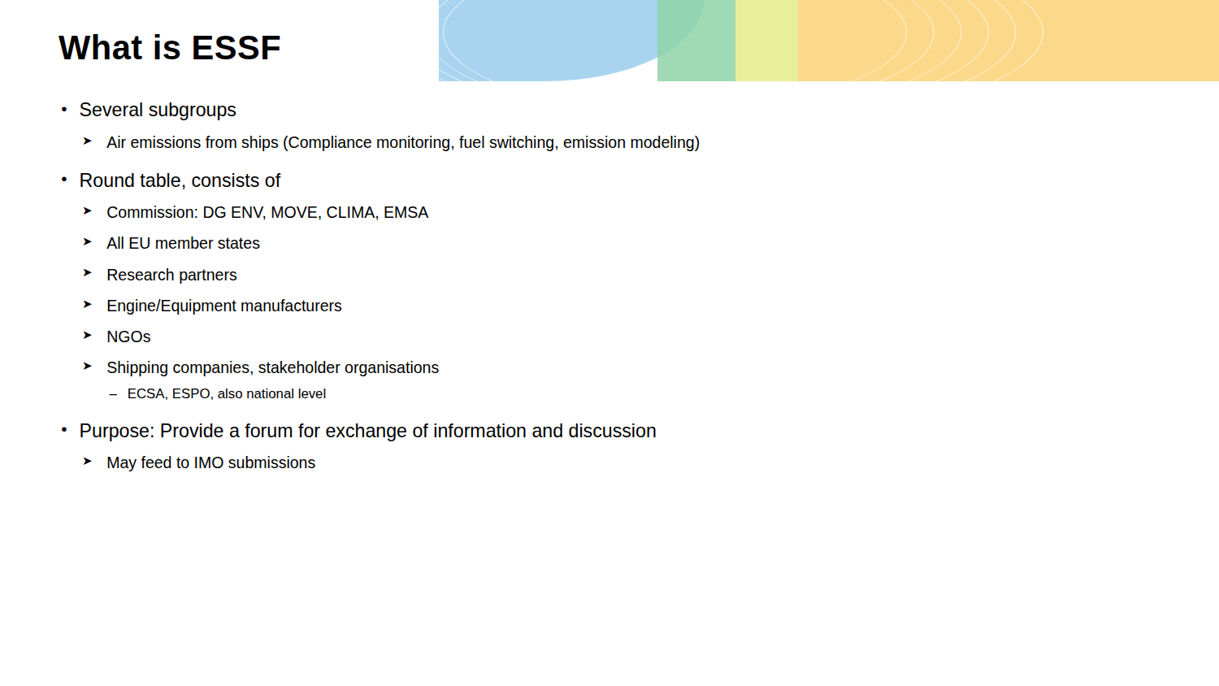What is ESSF
Several subgroups
Air emissions from ships (Compliance monitoring, fuel switching, emission modeling)
Round table, consists of
Commission: DG ENV, MOVE, CLIMA, EMSA
All EU member states
Research partners
Engine/Equipment manufacturers
NGOs
Shipping companies, stakeholder organisations
ECSA, ESPO, also national level
Purpose: Provide a forum for exchange of information and discussion
May feed to IMO submissions